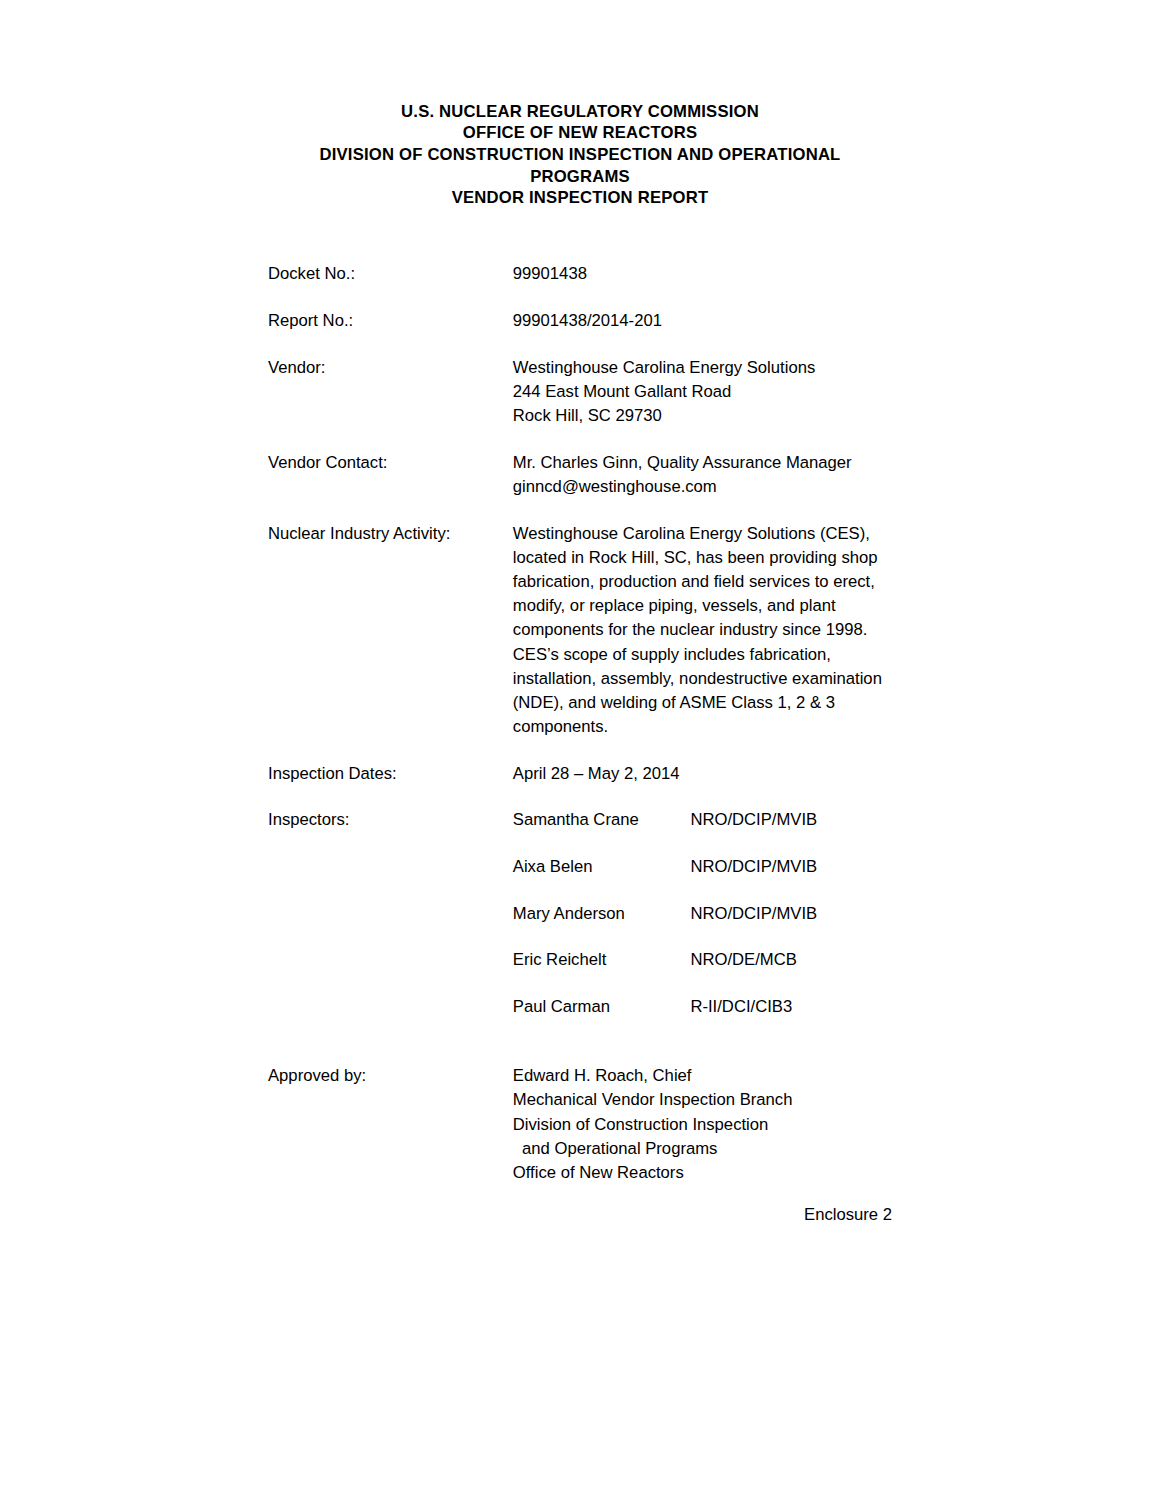U.S. NUCLEAR REGULATORY COMMISSION
OFFICE OF NEW REACTORS
DIVISION OF CONSTRUCTION INSPECTION AND OPERATIONAL PROGRAMS
VENDOR INSPECTION REPORT
| Docket No.: | 99901438 |
| Report No.: | 99901438/2014-201 |
| Vendor: | Westinghouse Carolina Energy Solutions 244 East Mount Gallant Road Rock Hill, SC 29730 |
| Vendor Contact: | Mr. Charles Ginn, Quality Assurance Manager ginncd@westinghouse.com |
| Nuclear Industry Activity: | Westinghouse Carolina Energy Solutions (CES), located in Rock Hill, SC, has been providing shop fabrication, production and field services to erect, modify, or replace piping, vessels, and plant components for the nuclear industry since 1998. CES’s scope of supply includes fabrication, installation, assembly, nondestructive examination (NDE), and welding of ASME Class 1, 2 & 3 components. |
| Inspection Dates: | April 28 – May 2, 2014 |
| Inspectors: | / Samantha Crane / NRO/DCIP/MVIB / / Aixa Belen / NRO/DCIP/MVIB / / Mary Anderson / NRO/DCIP/MVIB / / Eric Reichelt / NRO/DE/MCB / / Paul Carman / R-II/DCI/CIB3 / |
| Approved by: | Edward H. Roach, Chief Mechanical Vendor Inspection Branch Division of Construction Inspection and Operational Programs Office of New Reactors |
Enclosure 2